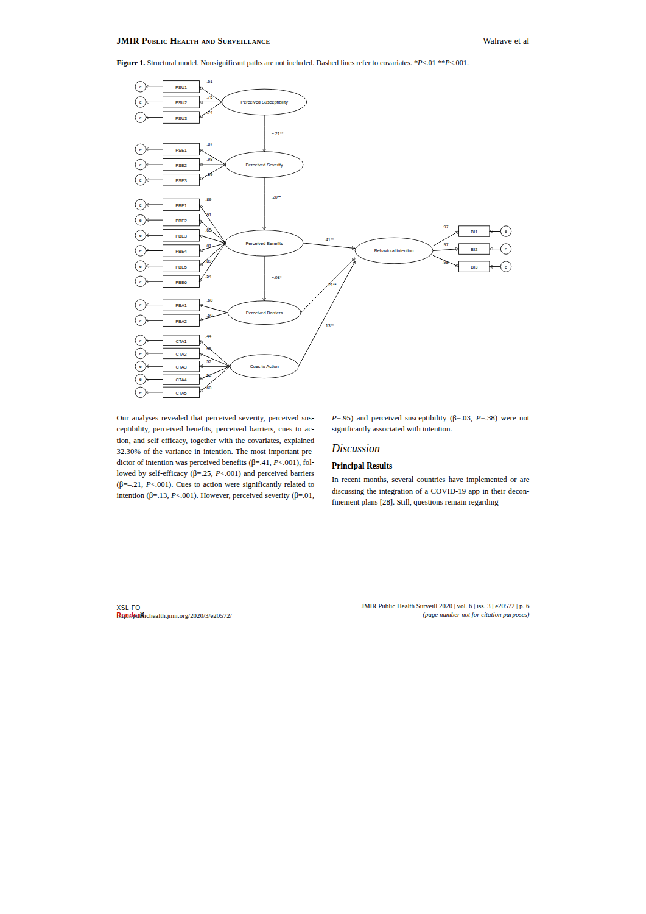JMIR Public Health and Surveillance
Walrave et al
Figure 1. Structural model. Nonsignificant paths are not included. Dashed lines refer to covariates. *P<.01 **P<.001.
e e e PSU1 PSU2 PSU3 Perceived Susceptibility .61 .75 .74 e e e PSE1 PSE2 PSE3 Perceived Severity .87 .98 .59 e e e e e e PBE1 PBE2 PBE3 PBE4 PBE5 PBE6 Perceived Benefits .89 .91 .63 .81 .89 .54 e e PBA1 PBA2 Perceived Barriers .68 .60 e e e e e CTA1 CTA2 CTA3 CTA4 CTA5 Cues to Action .44 .55 .52 .52 .60 Behavioral intention BI1 BI2 BI3 e e e .97 .97 .98 .41** −.21** .13** −.21** .20** −.08*
Our analyses revealed that perceived severity, perceived susceptibility, perceived benefits, perceived barriers, cues to action, and self-efficacy, together with the covariates, explained 32.30% of the variance in intention. The most important predictor of intention was perceived benefits (β=.41, P<.001), followed by self-efficacy (β=.25, P<.001) and perceived barriers (β=–.21, P<.001). Cues to action were significantly related to intention (β=.13, P<.001). However, perceived severity (β=.01, P=.95) and perceived susceptibility (β=.03, P=.38) were not significantly associated with intention.
Discussion
Principal Results
In recent months, several countries have implemented or are discussing the integration of a COVID-19 app in their deconfinement plans [28]. Still, questions remain regarding
http://publichealth.jmir.org/2020/3/e20572/
JMIR Public Health Surveill 2020 | vol. 6 | iss. 3 | e20572 | p. 6
(page number not for citation purposes)
XSL·FO
Render X